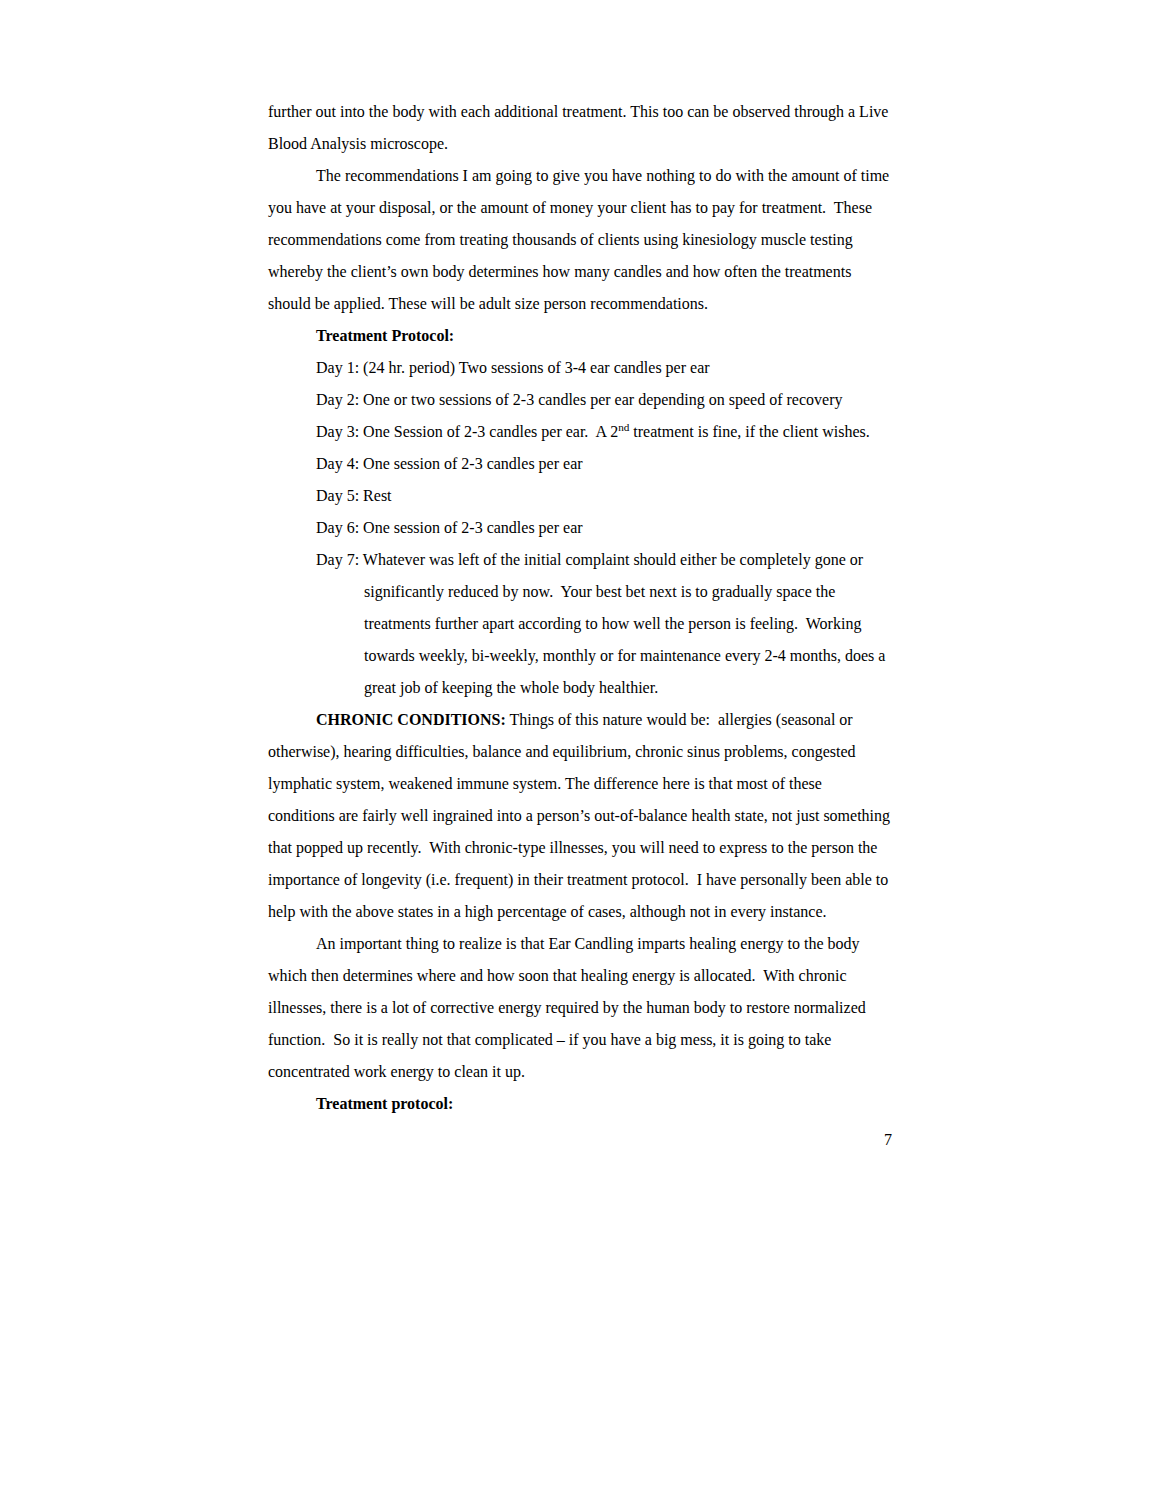further out into the body with each additional treatment. This too can be observed through a Live Blood Analysis microscope.
The recommendations I am going to give you have nothing to do with the amount of time you have at your disposal, or the amount of money your client has to pay for treatment. These recommendations come from treating thousands of clients using kinesiology muscle testing whereby the client’s own body determines how many candles and how often the treatments should be applied. These will be adult size person recommendations.
Treatment Protocol:
Day 1: (24 hr. period) Two sessions of 3-4 ear candles per ear
Day 2: One or two sessions of 2-3 candles per ear depending on speed of recovery
Day 3: One Session of 2-3 candles per ear. A 2nd treatment is fine, if the client wishes.
Day 4: One session of 2-3 candles per ear
Day 5: Rest
Day 6: One session of 2-3 candles per ear
Day 7: Whatever was left of the initial complaint should either be completely gone or
significantly reduced by now. Your best bet next is to gradually space the treatments further apart according to how well the person is feeling. Working towards weekly, bi-weekly, monthly or for maintenance every 2-4 months, does a great job of keeping the whole body healthier.
CHRONIC CONDITIONS: Things of this nature would be: allergies (seasonal or otherwise), hearing difficulties, balance and equilibrium, chronic sinus problems, congested lymphatic system, weakened immune system. The difference here is that most of these conditions are fairly well ingrained into a person’s out-of-balance health state, not just something that popped up recently. With chronic-type illnesses, you will need to express to the person the importance of longevity (i.e. frequent) in their treatment protocol. I have personally been able to help with the above states in a high percentage of cases, although not in every instance.
An important thing to realize is that Ear Candling imparts healing energy to the body which then determines where and how soon that healing energy is allocated. With chronic illnesses, there is a lot of corrective energy required by the human body to restore normalized function. So it is really not that complicated – if you have a big mess, it is going to take concentrated work energy to clean it up.
Treatment protocol:
7